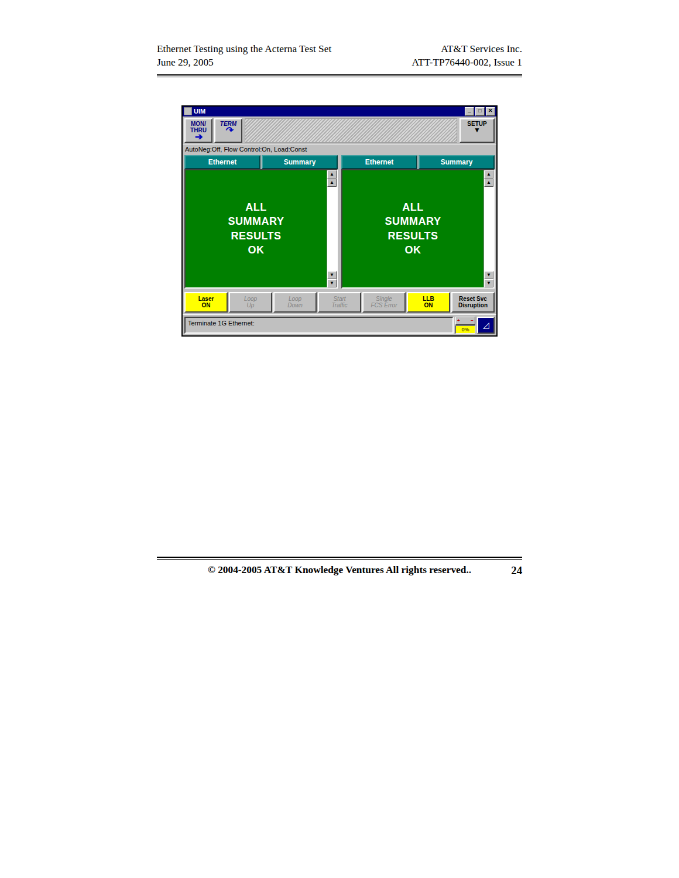Ethernet Testing using the Acterna Test Set
June 29, 2005
AT&T Services Inc.
ATT-TP76440-002, Issue 1
UIM
_ □ ✕
MON/
THRU➔
TERM↷
SETUP▼
AutoNeg:Off, Flow Control:On, Load:Const
Ethernet
Summary
ALL
SUMMARY
RESULTS
OK
▲
▲
▼
▼
Ethernet
Summary
ALL
SUMMARY
RESULTS
OK
▲
▲
▼
▼
Laser
ON
Loop
Up
Loop
Down
Start
Traffic
Single
FCS Error
LLB
ON
Reset Svc
Disruption
Terminate 1G Ethernet:
+−
0%
◿
© 2004-2005 AT&T Knowledge Ventures All rights reserved.. 24